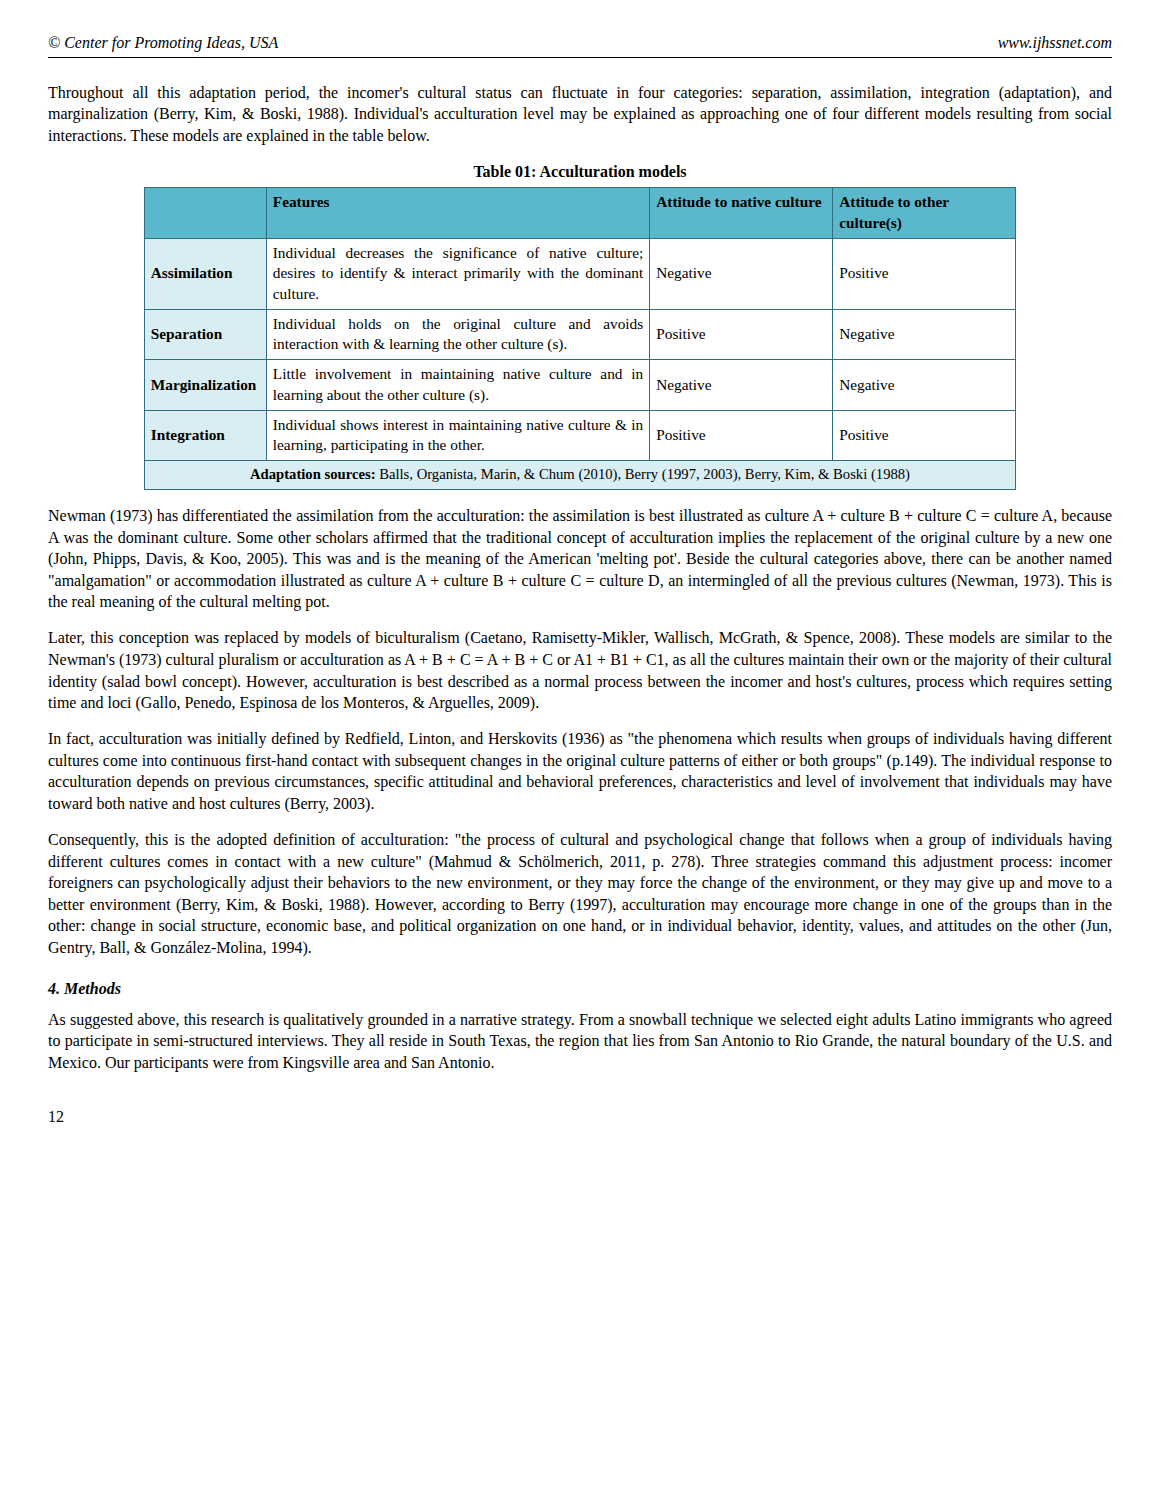© Center for Promoting Ideas, USA www.ijhssnet.com
Throughout all this adaptation period, the incomer's cultural status can fluctuate in four categories: separation, assimilation, integration (adaptation), and marginalization (Berry, Kim, & Boski, 1988). Individual's acculturation level may be explained as approaching one of four different models resulting from social interactions. These models are explained in the table below.
Table 01: Acculturation models
| | Features | Attitude to native culture | Attitude to other culture(s) |
| --- | --- | --- | --- |
| Assimilation | Individual decreases the significance of native culture; desires to identify & interact primarily with the dominant culture. | Negative | Positive |
| Separation | Individual holds on the original culture and avoids interaction with & learning the other culture (s). | Positive | Negative |
| Marginalization | Little involvement in maintaining native culture and in learning about the other culture (s). | Negative | Negative |
| Integration | Individual shows interest in maintaining native culture & in learning, participating in the other. | Positive | Positive |
| Adaptation sources: Balls, Organista, Marin, & Chum (2010), Berry (1997, 2003), Berry, Kim, & Boski (1988) |
Newman (1973) has differentiated the assimilation from the acculturation: the assimilation is best illustrated as culture A + culture B + culture C = culture A, because A was the dominant culture. Some other scholars affirmed that the traditional concept of acculturation implies the replacement of the original culture by a new one (John, Phipps, Davis, & Koo, 2005). This was and is the meaning of the American 'melting pot'. Beside the cultural categories above, there can be another named "amalgamation" or accommodation illustrated as culture A + culture B + culture C = culture D, an intermingled of all the previous cultures (Newman, 1973). This is the real meaning of the cultural melting pot.
Later, this conception was replaced by models of biculturalism (Caetano, Ramisetty-Mikler, Wallisch, McGrath, & Spence, 2008). These models are similar to the Newman's (1973) cultural pluralism or acculturation as A + B + C = A + B + C or A1 + B1 + C1, as all the cultures maintain their own or the majority of their cultural identity (salad bowl concept). However, acculturation is best described as a normal process between the incomer and host's cultures, process which requires setting time and loci (Gallo, Penedo, Espinosa de los Monteros, & Arguelles, 2009).
In fact, acculturation was initially defined by Redfield, Linton, and Herskovits (1936) as "the phenomena which results when groups of individuals having different cultures come into continuous first-hand contact with subsequent changes in the original culture patterns of either or both groups" (p.149). The individual response to acculturation depends on previous circumstances, specific attitudinal and behavioral preferences, characteristics and level of involvement that individuals may have toward both native and host cultures (Berry, 2003).
Consequently, this is the adopted definition of acculturation: "the process of cultural and psychological change that follows when a group of individuals having different cultures comes in contact with a new culture" (Mahmud & Schölmerich, 2011, p. 278). Three strategies command this adjustment process: incomer foreigners can psychologically adjust their behaviors to the new environment, or they may force the change of the environment, or they may give up and move to a better environment (Berry, Kim, & Boski, 1988). However, according to Berry (1997), acculturation may encourage more change in one of the groups than in the other: change in social structure, economic base, and political organization on one hand, or in individual behavior, identity, values, and attitudes on the other (Jun, Gentry, Ball, & González-Molina, 1994).
4. Methods
As suggested above, this research is qualitatively grounded in a narrative strategy. From a snowball technique we selected eight adults Latino immigrants who agreed to participate in semi-structured interviews. They all reside in South Texas, the region that lies from San Antonio to Rio Grande, the natural boundary of the U.S. and Mexico. Our participants were from Kingsville area and San Antonio.
12